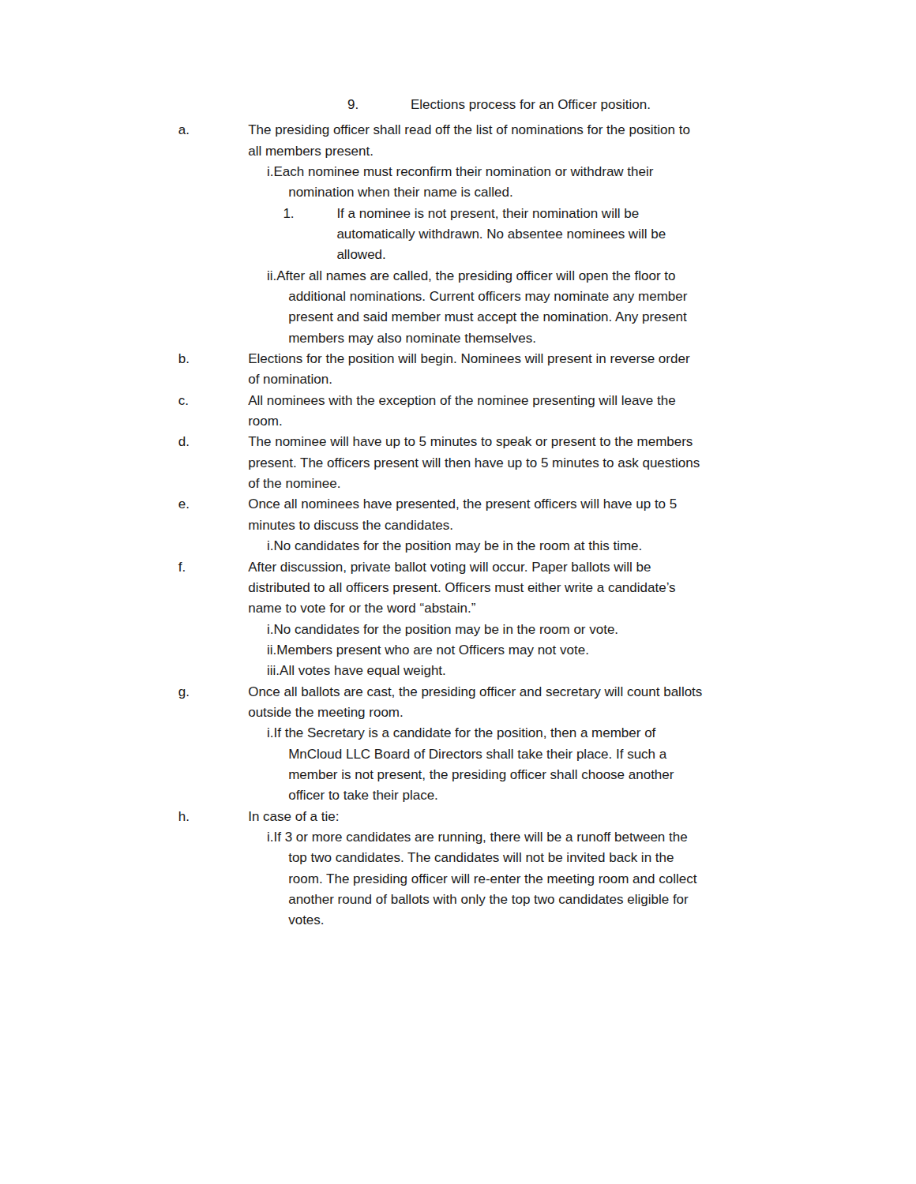9. Elections process for an Officer position.
a. The presiding officer shall read off the list of nominations for the position to all members present.
i.Each nominee must reconfirm their nomination or withdraw their nomination when their name is called.
1. If a nominee is not present, their nomination will be automatically withdrawn. No absentee nominees will be allowed.
ii.After all names are called, the presiding officer will open the floor to additional nominations. Current officers may nominate any member present and said member must accept the nomination. Any present members may also nominate themselves.
b. Elections for the position will begin. Nominees will present in reverse order of nomination.
c. All nominees with the exception of the nominee presenting will leave the room.
d. The nominee will have up to 5 minutes to speak or present to the members present. The officers present will then have up to 5 minutes to ask questions of the nominee.
e. Once all nominees have presented, the present officers will have up to 5 minutes to discuss the candidates.
i.No candidates for the position may be in the room at this time.
f. After discussion, private ballot voting will occur. Paper ballots will be distributed to all officers present. Officers must either write a candidate’s name to vote for or the word “abstain.”
i.No candidates for the position may be in the room or vote.
ii.Members present who are not Officers may not vote.
iii.All votes have equal weight.
g. Once all ballots are cast, the presiding officer and secretary will count ballots outside the meeting room.
i.If the Secretary is a candidate for the position, then a member of MnCloud LLC Board of Directors shall take their place. If such a member is not present, the presiding officer shall choose another officer to take their place.
h. In case of a tie:
i.If 3 or more candidates are running, there will be a runoff between the top two candidates. The candidates will not be invited back in the room. The presiding officer will re-enter the meeting room and collect another round of ballots with only the top two candidates eligible for votes.